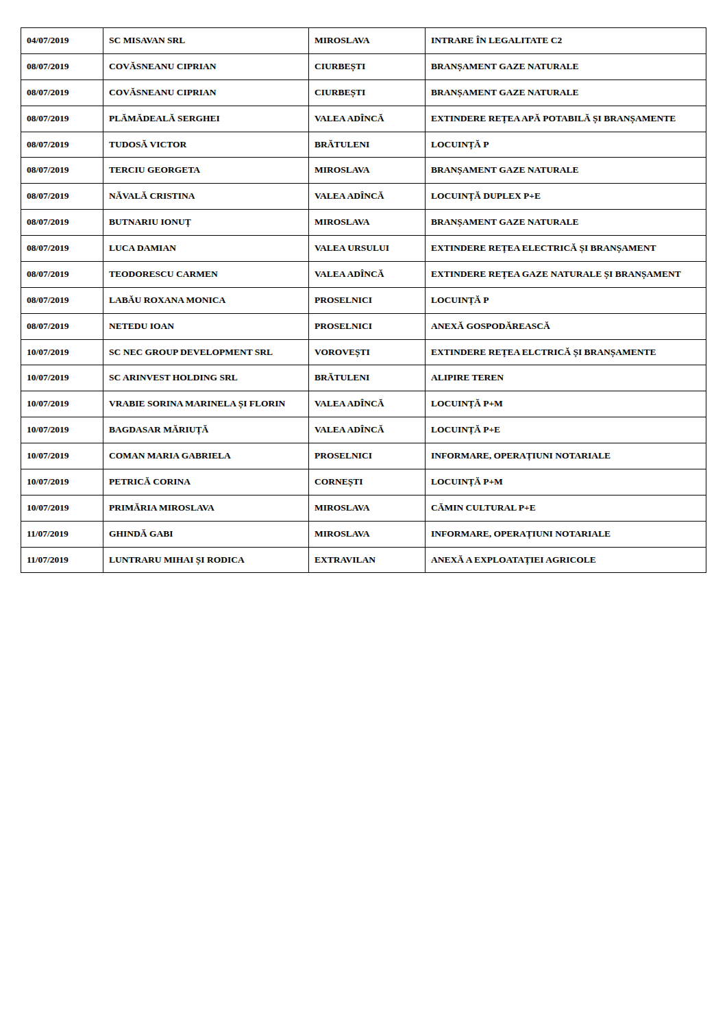| 04/07/2019 | SC MISAVAN SRL | MIROSLAVA | INTRARE ÎN LEGALITATE C2 |
| 08/07/2019 | COVĂSNEANU CIPRIAN | CIURBEȘTI | BRANȘAMENT GAZE NATURALE |
| 08/07/2019 | COVĂSNEANU CIPRIAN | CIURBEȘTI | BRANȘAMENT GAZE NATURALE |
| 08/07/2019 | PLĂMĂDEALĂ SERGHEI | VALEA ADÎNCĂ | EXTINDERE REȚEA APĂ POTABILĂ ȘI BRANȘAMENTE |
| 08/07/2019 | TUDOSĂ VICTOR | BRĂTULENI | LOCUINȚĂ P |
| 08/07/2019 | TERCIU GEORGETA | MIROSLAVA | BRANȘAMENT GAZE NATURALE |
| 08/07/2019 | NĂVALĂ CRISTINA | VALEA ADÎNCĂ | LOCUINȚĂ DUPLEX P+E |
| 08/07/2019 | BUTNARIU IONUȚ | MIROSLAVA | BRANȘAMENT GAZE NATURALE |
| 08/07/2019 | LUCA DAMIAN | VALEA URSULUI | EXTINDERE REȚEA ELECTRICĂ ȘI BRANȘAMENT |
| 08/07/2019 | TEODORESCU CARMEN | VALEA ADÎNCĂ | EXTINDERE REȚEA GAZE NATURALE ȘI BRANȘAMENT |
| 08/07/2019 | LABĂU ROXANA MONICA | PROSELNICI | LOCUINȚĂ P |
| 08/07/2019 | NETEDU IOAN | PROSELNICI | ANEXĂ GOSPODĂREASCĂ |
| 10/07/2019 | SC NEC GROUP DEVELOPMENT SRL | VOROVEȘTI | EXTINDERE REȚEA ELCTRICĂ ȘI BRANȘAMENTE |
| 10/07/2019 | SC ARINVEST HOLDING SRL | BRĂTULENI | ALIPIRE TEREN |
| 10/07/2019 | VRABIE SORINA MARINELA ȘI FLORIN | VALEA ADÎNCĂ | LOCUINȚĂ P+M |
| 10/07/2019 | BAGDASAR MĂRIUȚĂ | VALEA ADÎNCĂ | LOCUINȚĂ P+E |
| 10/07/2019 | COMAN MARIA GABRIELA | PROSELNICI | INFORMARE, OPERAȚIUNI NOTARIALE |
| 10/07/2019 | PETRICĂ CORINA | CORNEȘTI | LOCUINȚĂ P+M |
| 10/07/2019 | PRIMĂRIA MIROSLAVA | MIROSLAVA | CĂMIN CULTURAL P+E |
| 11/07/2019 | GHINDĂ GABI | MIROSLAVA | INFORMARE, OPERAȚIUNI NOTARIALE |
| 11/07/2019 | LUNTRARU MIHAI ȘI RODICA | EXTRAVILAN | ANEXĂ A EXPLOATAȚIEI AGRICOLE |